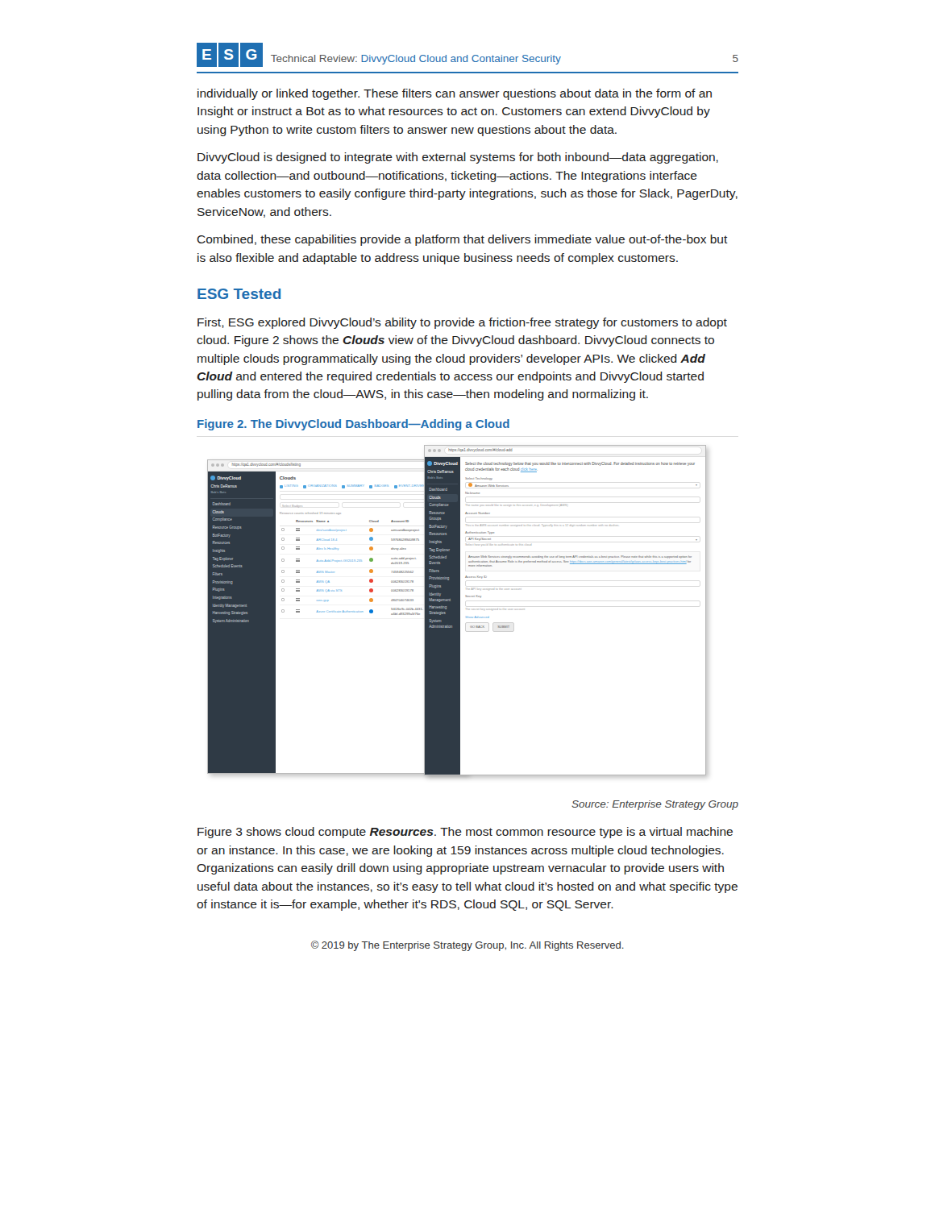ESG
Technical Review: DivvyCloud Cloud and Container Security
5
individually or linked together. These filters can answer questions about data in the form of an Insight or instruct a Bot as to what resources to act on. Customers can extend DivvyCloud by using Python to write custom filters to answer new questions about the data.
DivvyCloud is designed to integrate with external systems for both inbound—data aggregation, data collection—and outbound—notifications, ticketing—actions. The Integrations interface enables customers to easily configure third-party integrations, such as those for Slack, PagerDuty, ServiceNow, and others.
Combined, these capabilities provide a platform that delivers immediate value out-of-the-box but is also flexible and adaptable to address unique business needs of complex customers.
ESG Tested
First, ESG explored DivvyCloud’s ability to provide a friction-free strategy for customers to adopt cloud. Figure 2 shows the Clouds view of the DivvyCloud dashboard. DivvyCloud connects to multiple clouds programmatically using the cloud providers’ developer APIs. We clicked Add Cloud and entered the required credentials to access our endpoints and DivvyCloud started pulling data from the cloud—AWS, in this case—then modeling and normalizing it.
Figure 2. The DivvyCloud Dashboard—Adding a Cloud
https://qa1.divvycloud.com/#/clouds/listing
DivvyCloud
Chris DeRamus
Bob's Bots
Dashboard
Clouds
Compliance
Resource Groups
BotFactory
Resources
Insights
Tag Explorer
Scheduled Events
Filters
Provisioning
Plugins
Integrations
Identity Management
Harvesting Strategies
System Administration
Clouds
LISTING ORGANIZATIONS SUMMARY BADGES EVENT-DRIVEN HARVESTING
Select Badges
Resource counts refreshed 19 minutes ago
| | Resources | Name ▲ | Cloud | Account ID | Date Added |
| --- | --- | --- | --- | --- | --- |
| | | dev/sandbox/project | | aimsandboxproject | 2019-03-21 |
| | | ARCloud 18.4 | | 597680289409875 | 2018-06-01 |
| | | Alex Is Healthy | | divvy-alex | 2019-03-13 |
| | | Auto-Add-Project-GV2019-235 | | auto-add-project-dv2019-235 | 2019-02-05 |
| | | AWS Master | | 745948225562 | 2018-07-19 |
| | | AWS QA | | 006283019178 | 2018-02-08 |
| | | AWS QA via STS | | 006283019178 | 2018-07-19 |
| | | aws-gcp | | 484704074633 | 2018-12-06 |
| | | Azure Certificate Authentication | | 5f426e9c-042b-4431-a6bf-d93299a5f76e | 2018-10-16 |
https://qa1.divvycloud.com/#/cloud-add
DivvyCloud
Chris DeRamus
Bob's Bots
Dashboard
Clouds
Compliance
Resource Groups
BotFactory
Resources
Insights
Tag Explorer
Scheduled Events
Filters
Provisioning
Plugins
Identity Management
Harvesting Strategies
System Administration
Select the cloud technology below that you would like to interconnect with DivvyCloud. For detailed instructions on how to retrieve your cloud credentials for each cloud click here.
Select Technology
Amazon Web Services
Nickname
The name you would like to assign to this account, e.g. Development (AWS)
Account Number
This is the AWS account number assigned to this cloud. Typically this is a 12 digit random number with no dashes.
Authentication Type
API Key/Secret
Select how you'd like to authenticate to this cloud
Amazon Web Services strongly recommends avoiding the use of long term API credentials as a best practice. Please note that while this is a supported option for authentication, that Assume Role is the preferred method of access. See https://docs.aws.amazon.com/general/latest/gr/aws-access-keys-best-practices.html for more information.
Access Key ID
The API key assigned to the user account
Secret Key
The secret key assigned to the user account
Show Advanced
GO BACK
SUBMIT
Source: Enterprise Strategy Group
Figure 3 shows cloud compute Resources. The most common resource type is a virtual machine or an instance. In this case, we are looking at 159 instances across multiple cloud technologies. Organizations can easily drill down using appropriate upstream vernacular to provide users with useful data about the instances, so it’s easy to tell what cloud it’s hosted on and what specific type of instance it is—for example, whether it's RDS, Cloud SQL, or SQL Server.
© 2019 by The Enterprise Strategy Group, Inc. All Rights Reserved.